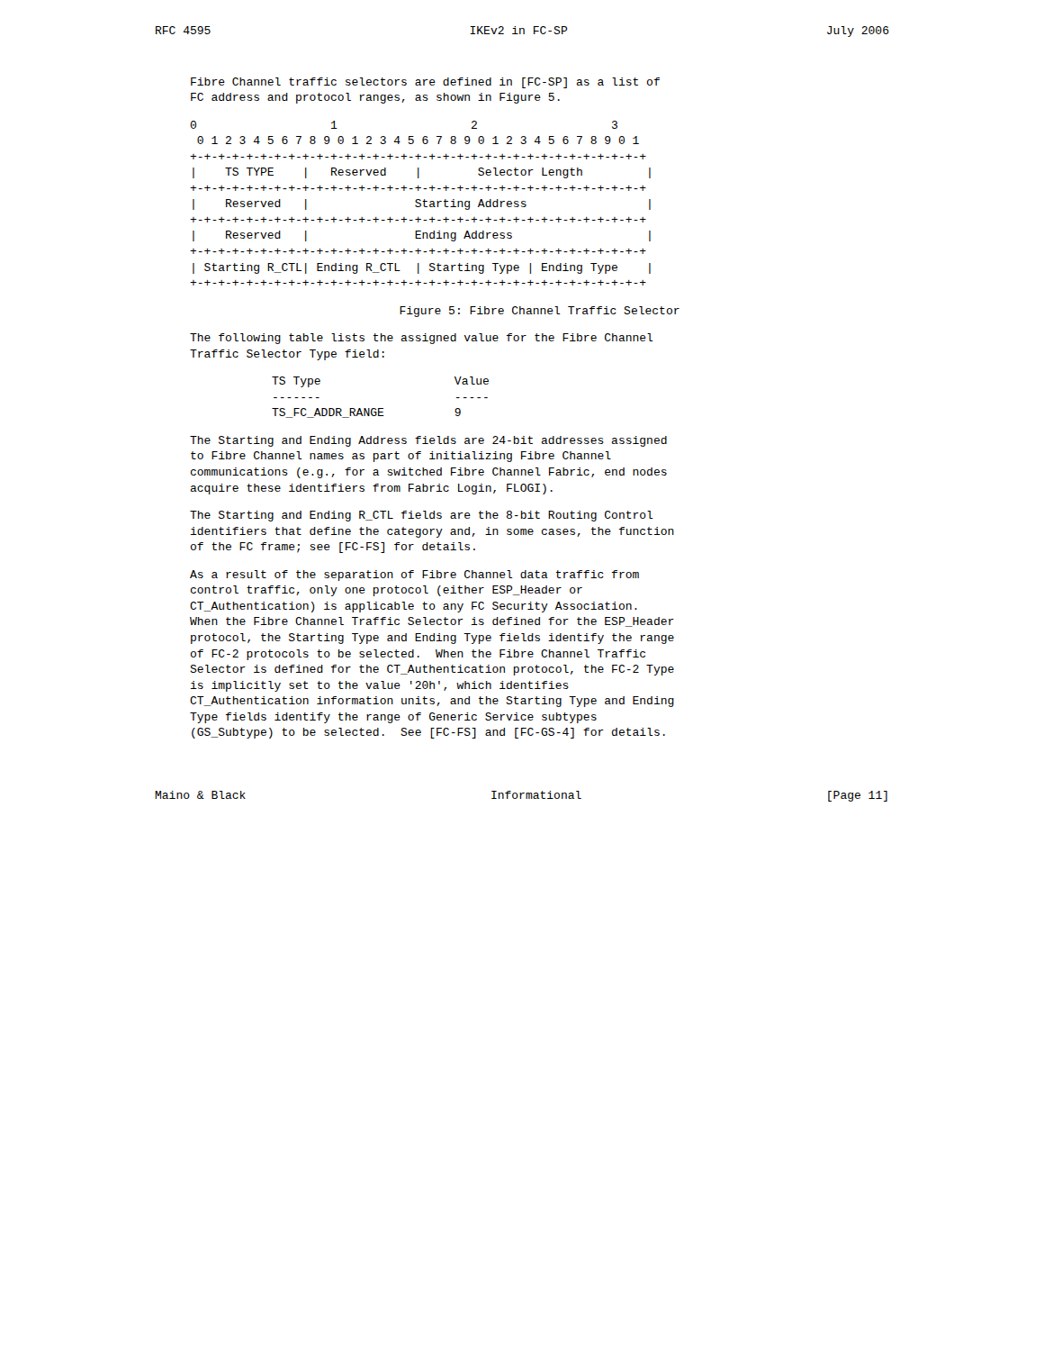RFC 4595 IKEv2 in FC-SP July 2006
Fibre Channel traffic selectors are defined in [FC-SP] as a list of FC address and protocol ranges, as shown in Figure 5.
0                   1                   2                   3
 0 1 2 3 4 5 6 7 8 9 0 1 2 3 4 5 6 7 8 9 0 1 2 3 4 5 6 7 8 9 0 1
+-+-+-+-+-+-+-+-+-+-+-+-+-+-+-+-+-+-+-+-+-+-+-+-+-+-+-+-+-+-+-+-+
|    TS TYPE    |   Reserved    |        Selector Length         |
+-+-+-+-+-+-+-+-+-+-+-+-+-+-+-+-+-+-+-+-+-+-+-+-+-+-+-+-+-+-+-+-+
|    Reserved   |               Starting Address                 |
+-+-+-+-+-+-+-+-+-+-+-+-+-+-+-+-+-+-+-+-+-+-+-+-+-+-+-+-+-+-+-+-+
|    Reserved   |               Ending Address                   |
+-+-+-+-+-+-+-+-+-+-+-+-+-+-+-+-+-+-+-+-+-+-+-+-+-+-+-+-+-+-+-+-+
| Starting R_CTL| Ending R_CTL  | Starting Type | Ending Type    |
+-+-+-+-+-+-+-+-+-+-+-+-+-+-+-+-+-+-+-+-+-+-+-+-+-+-+-+-+-+-+-+-+
Figure 5: Fibre Channel Traffic Selector
The following table lists the assigned value for the Fibre Channel Traffic Selector Type field:
     TS Type                   Value
     -------                   -----
     TS_FC_ADDR_RANGE          9
The Starting and Ending Address fields are 24-bit addresses assigned to Fibre Channel names as part of initializing Fibre Channel communications (e.g., for a switched Fibre Channel Fabric, end nodes acquire these identifiers from Fabric Login, FLOGI).
The Starting and Ending R_CTL fields are the 8-bit Routing Control identifiers that define the category and, in some cases, the function of the FC frame; see [FC-FS] for details.
As a result of the separation of Fibre Channel data traffic from control traffic, only one protocol (either ESP_Header or CT_Authentication) is applicable to any FC Security Association. When the Fibre Channel Traffic Selector is defined for the ESP_Header protocol, the Starting Type and Ending Type fields identify the range of FC-2 protocols to be selected. When the Fibre Channel Traffic Selector is defined for the CT_Authentication protocol, the FC-2 Type is implicitly set to the value '20h', which identifies CT_Authentication information units, and the Starting Type and Ending Type fields identify the range of Generic Service subtypes (GS_Subtype) to be selected. See [FC-FS] and [FC-GS-4] for details.
Maino & Black Informational [Page 11]